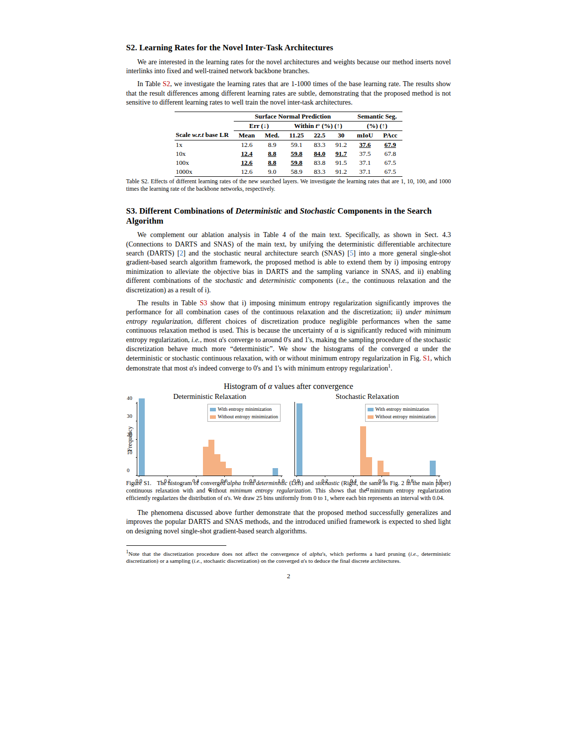S2. Learning Rates for the Novel Inter-Task Architectures
We are interested in the learning rates for the novel architectures and weights because our method inserts novel interlinks into fixed and well-trained network backbone branches.
In Table S2, we investigate the learning rates that are 1-1000 times of the base learning rate. The results show that the result differences among different learning rates are subtle, demonstrating that the proposed method is not sensitive to different learning rates to well train the novel inter-task architectures.
| | Surface Normal Prediction | Semantic Seg. |
| --- | --- | --- |
| | Err (↓) | Within t ° (%) (↑) | (%) (↑) |
| Scale w.r.t base LR | Mean | Med. | 11.25 | 22.5 | 30 | mIoU | PAcc |
| 1x | 12.6 | 8.9 | 59.1 | 83.3 | 91.2 | 37.6 | 67.9 |
| 10x | 12.4 | 8.8 | 59.8 | 84.0 | 91.7 | 37.5 | 67.8 |
| 100x | 12.6 | 8.8 | 59.8 | 83.8 | 91.5 | 37.1 | 67.5 |
| 1000x | 12.6 | 9.0 | 58.9 | 83.3 | 91.2 | 37.1 | 67.5 |
Table S2. Effects of different learning rates of the new searched layers. We investigate the learning rates that are 1, 10, 100, and 1000 times the learning rate of the backbone networks, respectively.
S3. Different Combinations of Deterministic and Stochastic Components in the Search Algorithm
We complement our ablation analysis in Table 4 of the main text. Specifically, as shown in Sect. 4.3 (Connections to DARTS and SNAS) of the main text, by unifying the deterministic differentiable architecture search (DARTS) [2] and the stochastic neural architecture search (SNAS) [5] into a more general single-shot gradient-based search algorithm framework, the proposed method is able to extend them by i) imposing entropy minimization to alleviate the objective bias in DARTS and the sampling variance in SNAS, and ii) enabling different combinations of the stochastic and deterministic components (i.e., the continuous relaxation and the discretization) as a result of i).
The results in Table S3 show that i) imposing minimum entropy regularization significantly improves the performance for all combination cases of the continuous relaxation and the discretization; ii) under minimum entropy regularization, different choices of discretization produce negligible performances when the same continuous relaxation method is used. This is because the uncertainty of α is significantly reduced with minimum entropy regularization, i.e., most α's converge to around 0's and 1's, making the sampling procedure of the stochastic discretization behave much more “deterministic”. We show the histograms of the converged α under the deterministic or stochastic continuous relaxation, with or without minimum entropy regularization in Fig. S1, which demonstrate that most α's indeed converge to 0's and 1's with minimum entropy regularization1.
Histogram of α values after convergence
Deterministic Relaxation
Frequency
0
10
20
30
40
0.0
0.2
0.4
0.6
0.8
1.0
α
With entropy minimization
Without entropy minimization
Stochastic Relaxation
0.0
0.2
0.4
0.6
0.8
1.0
α
With entropy minimization
Without entropy minimization
Figure S1. The histogram of converged alpha from deterministic (Left) and stochastic (Right, the same as Fig. 2 in the main paper) continuous relaxation with and without minimum entropy regularization. This shows that the minimum entropy regularization efficiently regularizes the distribution of α's. We draw 25 bins uniformly from 0 to 1, where each bin represents an interval with 0.04.
The phenomena discussed above further demonstrate that the proposed method successfully generalizes and improves the popular DARTS and SNAS methods, and the introduced unified framework is expected to shed light on designing novel single-shot gradient-based search algorithms.
1Note that the discretization procedure does not affect the convergence of alpha's, which performs a hard pruning (i.e., deterministic discretization) or a sampling (i.e., stochastic discretization) on the converged α's to deduce the final discrete architectures.
2